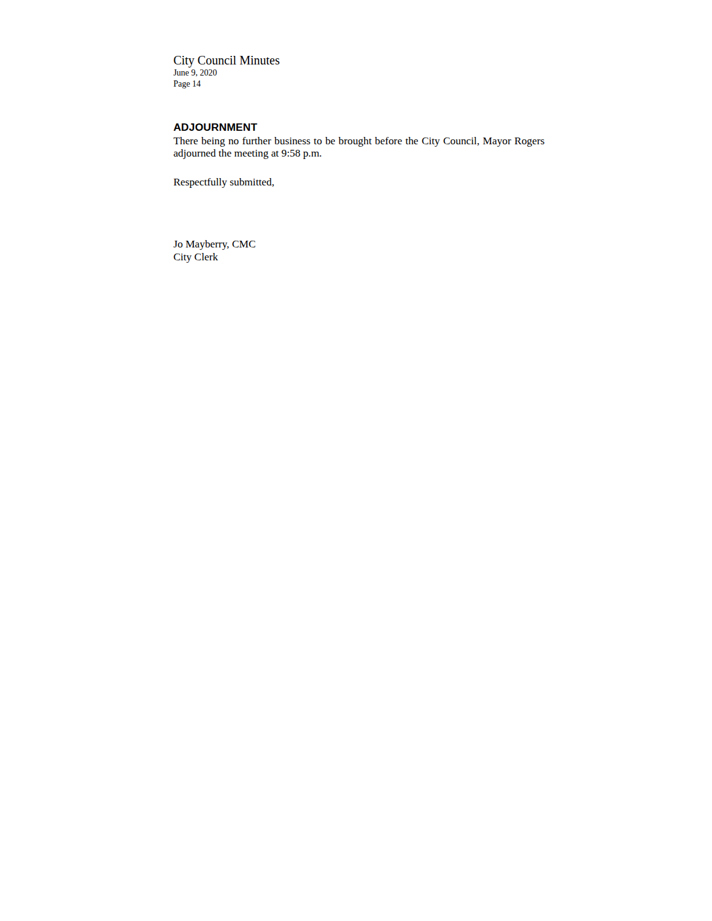City Council Minutes
June 9, 2020
Page 14
ADJOURNMENT
There being no further business to be brought before the City Council, Mayor Rogers adjourned the meeting at 9:58 p.m.
Respectfully submitted,
Jo Mayberry, CMC
City Clerk